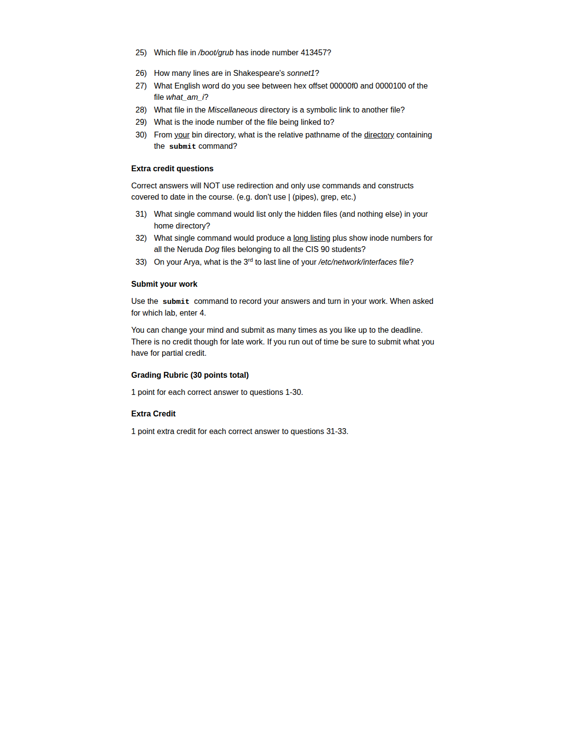25) Which file in /boot/grub has inode number 413457?
26) How many lines are in Shakespeare's sonnet1?
27) What English word do you see between hex offset 00000f0 and 0000100 of the file what_am_i?
28) What file in the Miscellaneous directory is a symbolic link to another file?
29) What is the inode number of the file being linked to?
30) From your bin directory, what is the relative pathname of the directory containing the submit command?
Extra credit questions
Correct answers will NOT use redirection and only use commands and constructs covered to date in the course. (e.g. don't use | (pipes), grep, etc.)
31) What single command would list only the hidden files (and nothing else) in your home directory?
32) What single command would produce a long listing plus show inode numbers for all the Neruda Dog files belonging to all the CIS 90 students?
33) On your Arya, what is the 3rd to last line of your /etc/network/interfaces file?
Submit your work
Use the submit command to record your answers and turn in your work. When asked for which lab, enter 4.
You can change your mind and submit as many times as you like up to the deadline. There is no credit though for late work. If you run out of time be sure to submit what you have for partial credit.
Grading Rubric (30 points total)
1 point for each correct answer to questions 1-30.
Extra Credit
1 point extra credit for each correct answer to questions 31-33.